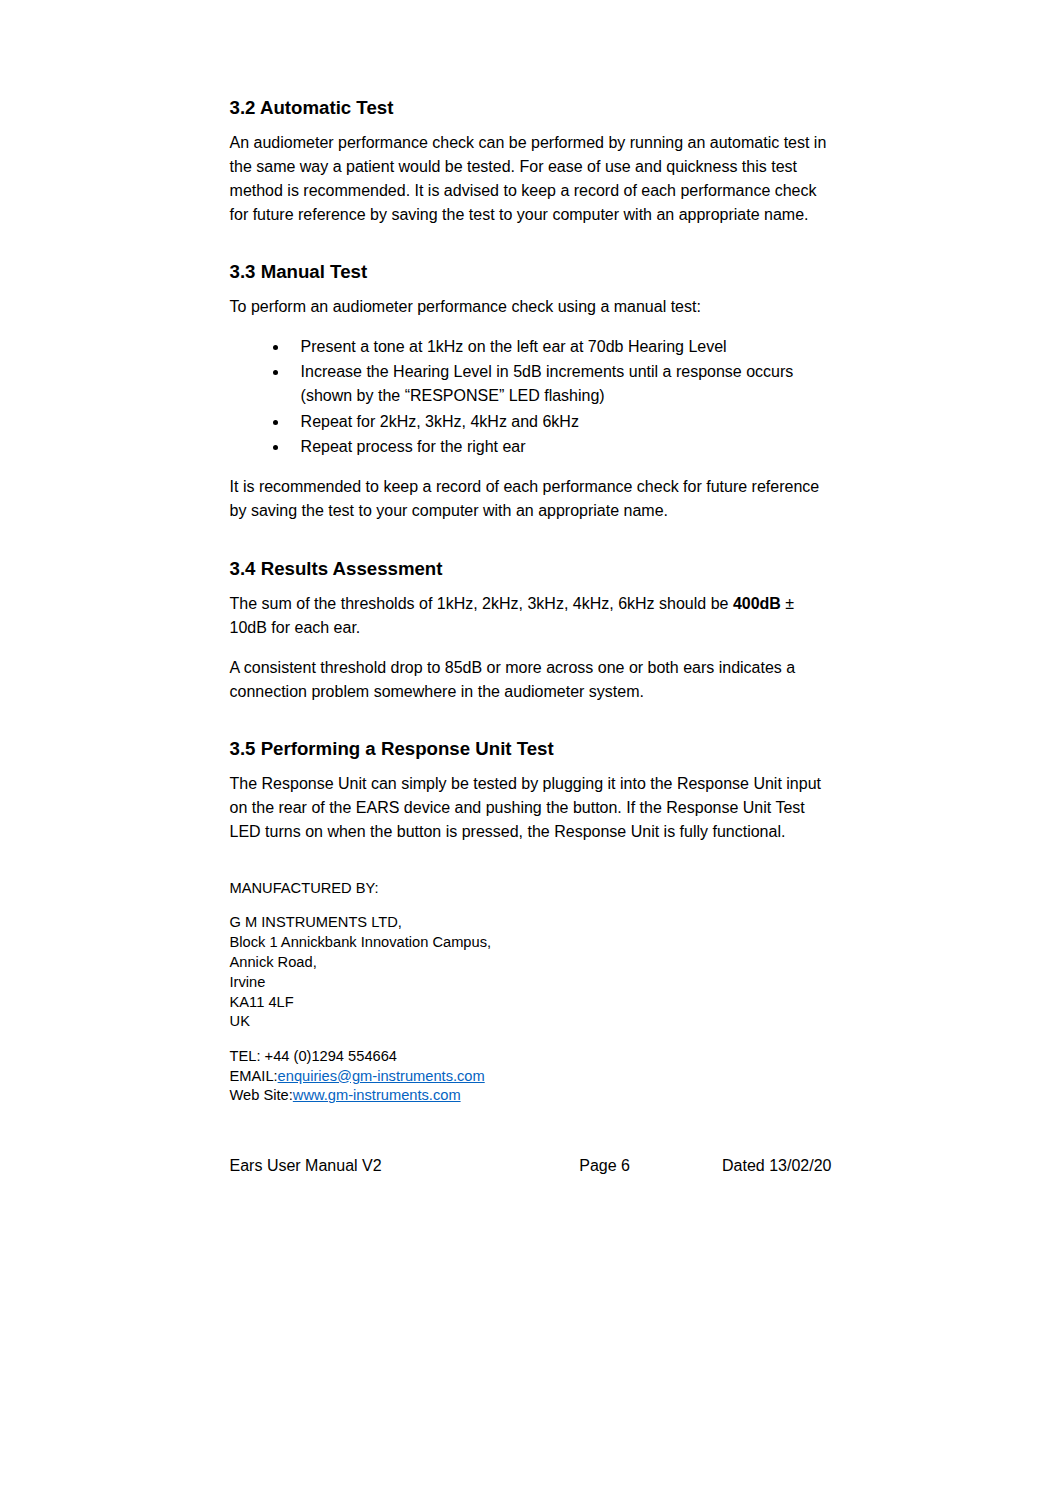3.2 Automatic Test
An audiometer performance check can be performed by running an automatic test in the same way a patient would be tested. For ease of use and quickness this test method is recommended. It is advised to keep a record of each performance check for future reference by saving the test to your computer with an appropriate name.
3.3 Manual Test
To perform an audiometer performance check using a manual test:
Present a tone at 1kHz on the left ear at 70db Hearing Level
Increase the Hearing Level in 5dB increments until a response occurs (shown by the “RESPONSE” LED flashing)
Repeat for 2kHz, 3kHz, 4kHz and 6kHz
Repeat process for the right ear
It is recommended to keep a record of each performance check for future reference by saving the test to your computer with an appropriate name.
3.4 Results Assessment
The sum of the thresholds of 1kHz, 2kHz, 3kHz, 4kHz, 6kHz should be 400dB ± 10dB for each ear.
A consistent threshold drop to 85dB or more across one or both ears indicates a connection problem somewhere in the audiometer system.
3.5 Performing a Response Unit Test
The Response Unit can simply be tested by plugging it into the Response Unit input on the rear of the EARS device and pushing the button. If the Response Unit Test LED turns on when the button is pressed, the Response Unit is fully functional.
MANUFACTURED BY:
G M INSTRUMENTS LTD,
Block 1 Annickbank Innovation Campus,
Annick Road,
Irvine
KA11 4LF
UK
TEL: +44 (0)1294 554664
EMAIL:enquiries@gm-instruments.com
Web Site:www.gm-instruments.com
Ears User Manual V2
Page 6
Dated 13/02/20